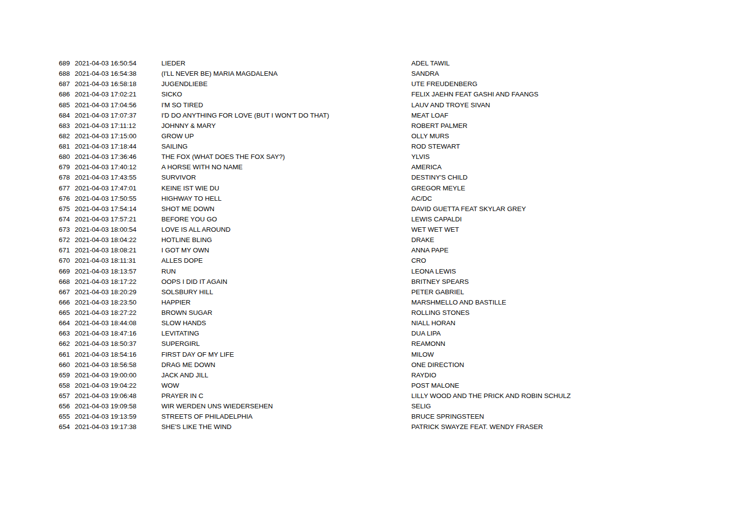| 689 | 2021-04-03 16:50:54 | LIEDER | ADEL TAWIL |
| 688 | 2021-04-03 16:54:38 | (I'LL NEVER BE) MARIA MAGDALENA | SANDRA |
| 687 | 2021-04-03 16:58:18 | JUGENDLIEBE | UTE FREUDENBERG |
| 686 | 2021-04-03 17:02:21 | SICKO | FELIX JAEHN FEAT GASHI AND FAANGS |
| 685 | 2021-04-03 17:04:56 | I'M SO TIRED | LAUV AND TROYE SIVAN |
| 684 | 2021-04-03 17:07:37 | I'D DO ANYTHING FOR LOVE (BUT I WON'T DO THAT) | MEAT LOAF |
| 683 | 2021-04-03 17:11:12 | JOHNNY & MARY | ROBERT PALMER |
| 682 | 2021-04-03 17:15:00 | GROW UP | OLLY MURS |
| 681 | 2021-04-03 17:18:44 | SAILING | ROD STEWART |
| 680 | 2021-04-03 17:36:46 | THE FOX (WHAT DOES THE FOX SAY?) | YLVIS |
| 679 | 2021-04-03 17:40:12 | A HORSE WITH NO NAME | AMERICA |
| 678 | 2021-04-03 17:43:55 | SURVIVOR | DESTINY'S CHILD |
| 677 | 2021-04-03 17:47:01 | KEINE IST WIE DU | GREGOR MEYLE |
| 676 | 2021-04-03 17:50:55 | HIGHWAY TO HELL | AC/DC |
| 675 | 2021-04-03 17:54:14 | SHOT ME DOWN | DAVID GUETTA FEAT SKYLAR GREY |
| 674 | 2021-04-03 17:57:21 | BEFORE YOU GO | LEWIS CAPALDI |
| 673 | 2021-04-03 18:00:54 | LOVE IS ALL AROUND | WET WET WET |
| 672 | 2021-04-03 18:04:22 | HOTLINE BLING | DRAKE |
| 671 | 2021-04-03 18:08:21 | I GOT MY OWN | ANNA PAPE |
| 670 | 2021-04-03 18:11:31 | ALLES DOPE | CRO |
| 669 | 2021-04-03 18:13:57 | RUN | LEONA LEWIS |
| 668 | 2021-04-03 18:17:22 | OOPS I DID IT AGAIN | BRITNEY SPEARS |
| 667 | 2021-04-03 18:20:29 | SOLSBURY HILL | PETER GABRIEL |
| 666 | 2021-04-03 18:23:50 | HAPPIER | MARSHMELLO AND BASTILLE |
| 665 | 2021-04-03 18:27:22 | BROWN SUGAR | ROLLING STONES |
| 664 | 2021-04-03 18:44:08 | SLOW HANDS | NIALL HORAN |
| 663 | 2021-04-03 18:47:16 | LEVITATING | DUA LIPA |
| 662 | 2021-04-03 18:50:37 | SUPERGIRL | REAMONN |
| 661 | 2021-04-03 18:54:16 | FIRST DAY OF MY LIFE | MILOW |
| 660 | 2021-04-03 18:56:58 | DRAG ME DOWN | ONE DIRECTION |
| 659 | 2021-04-03 19:00:00 | JACK AND JILL | RAYDIO |
| 658 | 2021-04-03 19:04:22 | WOW | POST MALONE |
| 657 | 2021-04-03 19:06:48 | PRAYER IN C | LILLY WOOD AND THE PRICK AND ROBIN SCHULZ |
| 656 | 2021-04-03 19:09:58 | WIR WERDEN UNS WIEDERSEHEN | SELIG |
| 655 | 2021-04-03 19:13:59 | STREETS OF PHILADELPHIA | BRUCE SPRINGSTEEN |
| 654 | 2021-04-03 19:17:38 | SHE'S LIKE THE WIND | PATRICK SWAYZE FEAT. WENDY FRASER |